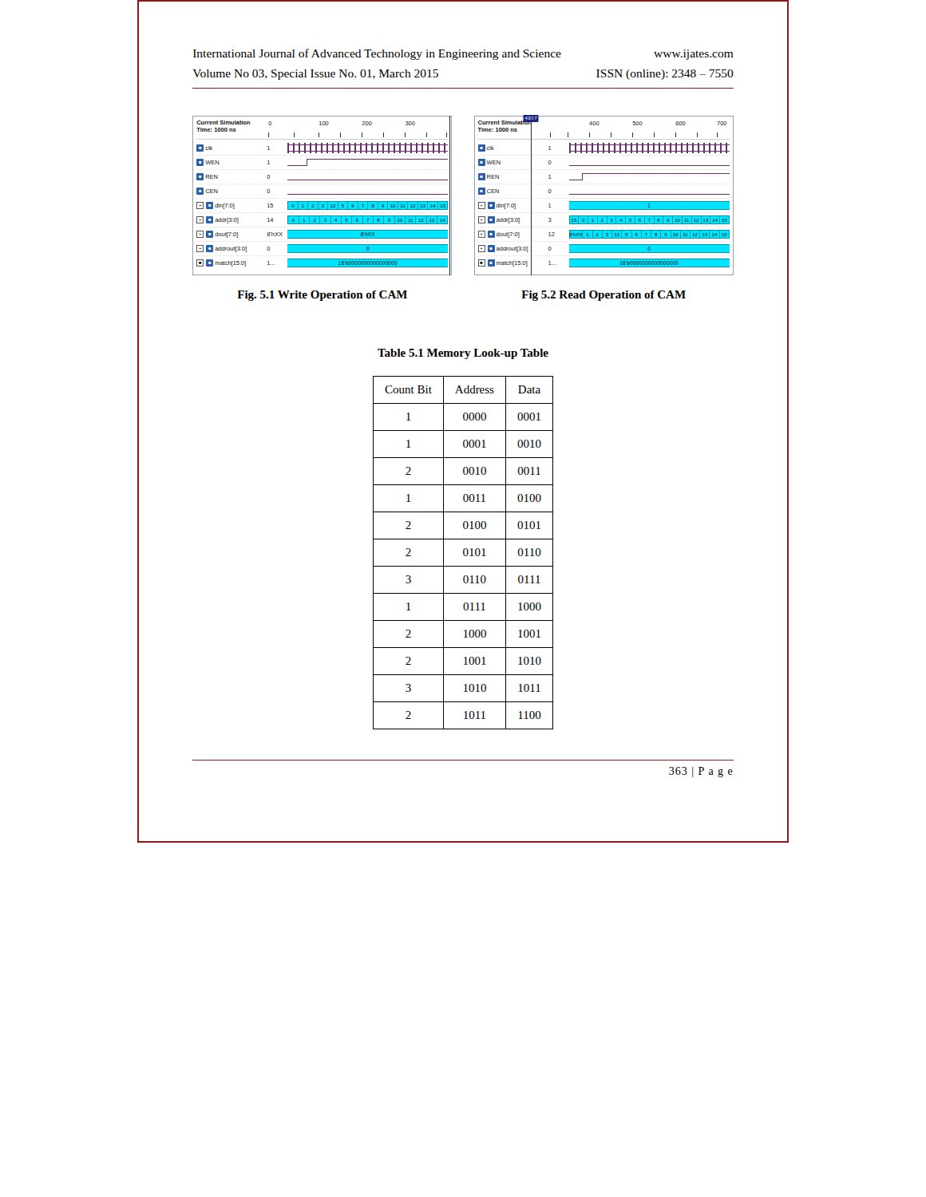International Journal of Advanced Technology in Engineering and Science
www.ijates.com
Volume No 03, Special Issue No. 01, March 2015
ISSN (online): 2348 – 7550
Current Simulation
Time: 1000 ns
0 100 200 300
■clk
1
■WEN
1
■REN
0
■CEN
0
+■din[7:0]
15
0
1
2
3
12
5
6
7
8
9
10
11
12
13
14
15
+■addr[3:0]
14
0
1
2
3
4
5
6
7
8
9
10
11
12
13
14
+■dout[7:0]
8'hXX
8'hXX
+■addrout[3:0]
0
0
■■match[15:0]
1...
16'b0000000000000000
Current Simulation
Time: 1000 ns
400 500 600 700
438.7
■clk
1
■WEN
0
■REN
1
■CEN
0
+■din[7:0]
1
1
+■addr[3:0]
3
15
0
1
2
3
4
5
6
7
8
9
10
11
12
13
14
15
+■dout[7:0]
12
8'hXX
1
2
3
12
5
6
7
8
9
10
11
12
13
14
15
+■addrout[3:0]
0
0
■■match[15:0]
1...
16'b0000000000000000
Fig. 5.1 Write Operation of CAM
Fig 5.2 Read Operation of CAM
Table 5.1 Memory Look-up Table
| Count Bit | Address | Data |
| --- | --- | --- |
| 1 | 0000 | 0001 |
| 1 | 0001 | 0010 |
| 2 | 0010 | 0011 |
| 1 | 0011 | 0100 |
| 2 | 0100 | 0101 |
| 2 | 0101 | 0110 |
| 3 | 0110 | 0111 |
| 1 | 0111 | 1000 |
| 2 | 1000 | 1001 |
| 2 | 1001 | 1010 |
| 3 | 1010 | 1011 |
| 2 | 1011 | 1100 |
363 | P a g e